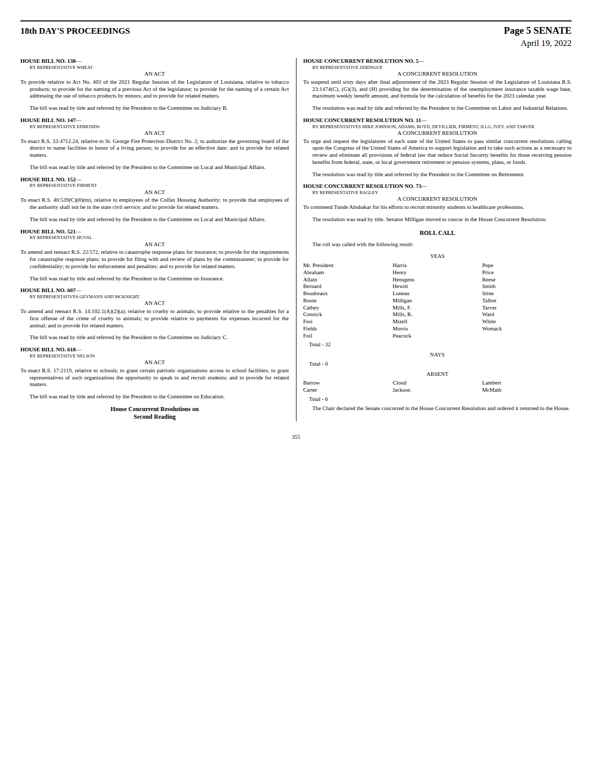18th DAY'S PROCEEDINGS
Page 5 SENATE
April 19, 2022
HOUSE BILL NO. 138—
BY REPRESENTATIVE WHEAT
AN ACT
To provide relative to Act No. 403 of the 2021 Regular Session of the Legislature of Louisiana, relative to tobacco products; to provide for the naming of a previous Act of the legislature; to provide for the naming of a certain Act addressing the use of tobacco products by minors; and to provide for related matters.
The bill was read by title and referred by the President to the Committee on Judiciary B.
HOUSE BILL NO. 147—
BY REPRESENTATIVE EDMONDS
AN ACT
To enact R.S. 33:4712.24, relative to St. George Fire Protection District No. 2; to authorize the governing board of the district to name facilities in honor of a living person; to provide for an effective date; and to provide for related matters.
The bill was read by title and referred by the President to the Committee on Local and Municipal Affairs.
HOUSE BILL NO. 152—
BY REPRESENTATIVE FIRMENT
AN ACT
To enact R.S. 40:539(C)(8)(m), relative to employees of the Colfax Housing Authority; to provide that employees of the authority shall not be in the state civil service; and to provide for related matters.
The bill was read by title and referred by the President to the Committee on Local and Municipal Affairs.
HOUSE BILL NO. 521—
BY REPRESENTATIVE HUVAL
AN ACT
To amend and reenact R.S. 22:572, relative to catastrophe response plans for insurance; to provide for the requirements for catastrophe response plans; to provide for filing with and review of plans by the commissioner; to provide for confidentiality; to provide for enforcement and penalties; and to provide for related matters.
The bill was read by title and referred by the President to the Committee on Insurance.
HOUSE BILL NO. 607—
BY REPRESENTATIVES GEYMANN AND MCKNIGHT
AN ACT
To amend and reenact R.S. 14:102.1(A)(2)(a), relative to cruelty to animals; to provide relative to the penalties for a first offense of the crime of cruelty to animals; to provide relative to payments for expenses incurred for the animal; and to provide for related matters.
The bill was read by title and referred by the President to the Committee on Judiciary C.
HOUSE BILL NO. 618—
BY REPRESENTATIVE NELSON
AN ACT
To enact R.S. 17:2119, relative to schools; to grant certain patriotic organizations access to school facilities; to grant representatives of such organizations the opportunity to speak to and recruit students; and to provide for related matters.
The bill was read by title and referred by the President to the Committee on Education.
House Concurrent Resolutions on
Second Reading
HOUSE CONCURRENT RESOLUTION NO. 5—
BY REPRESENTATIVE ZERINGUE
A CONCURRENT RESOLUTION
To suspend until sixty days after final adjournment of the 2023 Regular Session of the Legislature of Louisiana R.S. 23:1474(C), (G)(3), and (H) providing for the determination of the unemployment insurance taxable wage base, maximum weekly benefit amount, and formula for the calculation of benefits for the 2023 calendar year.
The resolution was read by title and referred by the President to the Committee on Labor and Industrial Relations.
HOUSE CONCURRENT RESOLUTION NO. 11—
BY REPRESENTATIVES MIKE JOHNSON, ADAMS, BOYD, DEVILLIER, FIRMENT, ILLG, IVEY, AND TARVER
A CONCURRENT RESOLUTION
To urge and request the legislatures of each state of the United States to pass similar concurrent resolutions calling upon the Congress of the United States of America to support legislation and to take such actions as a necessary to review and eliminate all provisions of federal law that reduce Social Security benefits for those receiving pension benefits from federal, state, or local government retirement or pension systems, plans, or funds.
The resolution was read by title and referred by the President to the Committee on Retirement.
HOUSE CONCURRENT RESOLUTION NO. 73—
BY REPRESENTATIVE BAGLEY
A CONCURRENT RESOLUTION
To commend Tunde Abubakar for his efforts to recruit minority students to healthcare professions.
The resolution was read by title. Senator Milligan moved to concur in the House Concurrent Resolution.
ROLL CALL
The roll was called with the following result:
YEAS
| Mr. President | Harris | Pope |
| Abraham | Henry | Price |
| Allain | Hensgens | Reese |
| Bernard | Hewitt | Smith |
| Boudreaux | Luneau | Stine |
| Bouie | Milligan | Talbot |
| Cathey | Mills, F. | Tarver |
| Connick | Mills, R. | Ward |
| Fesi | Mizell | White |
| Fields | Morris | Womack |
| Foil | Peacock | |
Total - 32
NAYS
Total - 0
ABSENT
| Barrow | Cloud | Lambert |
| Carter | Jackson | McMath |
Total - 6
The Chair declared the Senate concurred in the House Concurrent Resolution and ordered it returned to the House.
355